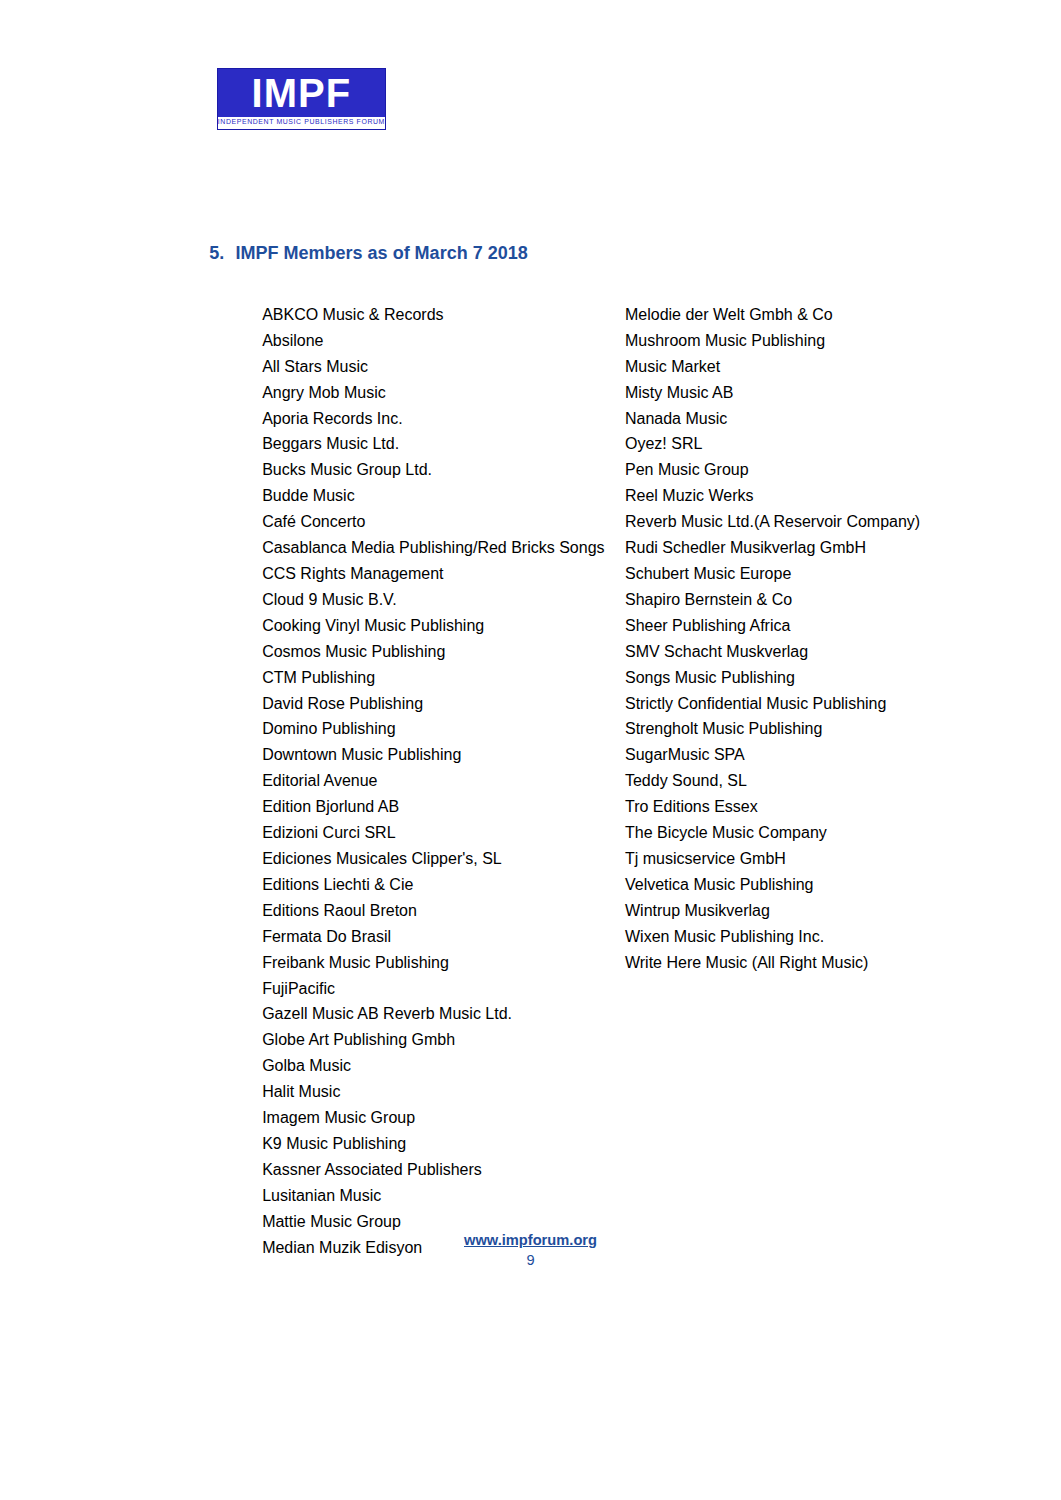IMPF INDEPENDENT MUSIC PUBLISHERS FORUM
5. IMPF Members as of March 7 2018
ABKCO Music & Records
Absilone
All Stars Music
Angry Mob Music
Aporia Records Inc.
Beggars Music Ltd.
Bucks Music Group Ltd.
Budde Music
Café Concerto
Casablanca Media Publishing/Red Bricks Songs
CCS Rights Management
Cloud 9 Music B.V.
Cooking Vinyl Music Publishing
Cosmos Music Publishing
CTM Publishing
David Rose Publishing
Domino Publishing
Downtown Music Publishing
Editorial Avenue
Edition Bjorlund AB
Edizioni Curci SRL
Ediciones Musicales Clipper's, SL
Editions Liechti & Cie
Editions Raoul Breton
Fermata Do Brasil
Freibank Music Publishing
FujiPacific
Gazell Music AB Reverb Music Ltd.
Globe Art Publishing Gmbh
Golba Music
Halit Music
Imagem Music Group
K9 Music Publishing
Kassner Associated Publishers
Lusitanian Music
Mattie Music Group
Median Muzik Edisyon
Melodie der Welt Gmbh & Co
Mushroom Music Publishing
Music Market
Misty Music AB
Nanada Music
Oyez! SRL
Pen Music Group
Reel Muzic Werks
Reverb Music Ltd.(A Reservoir Company)
Rudi Schedler Musikverlag GmbH
Schubert Music Europe
Shapiro Bernstein & Co
Sheer Publishing Africa
SMV Schacht Muskverlag
Songs Music Publishing
Strictly Confidential Music Publishing
Strengholt Music Publishing
SugarMusic SPA
Teddy Sound, SL
Tro Editions Essex
The Bicycle Music Company
Tj musicservice GmbH
Velvetica Music Publishing
Wintrup Musikverlag
Wixen Music Publishing Inc.
Write Here Music (All Right Music)
www.impforum.org
9